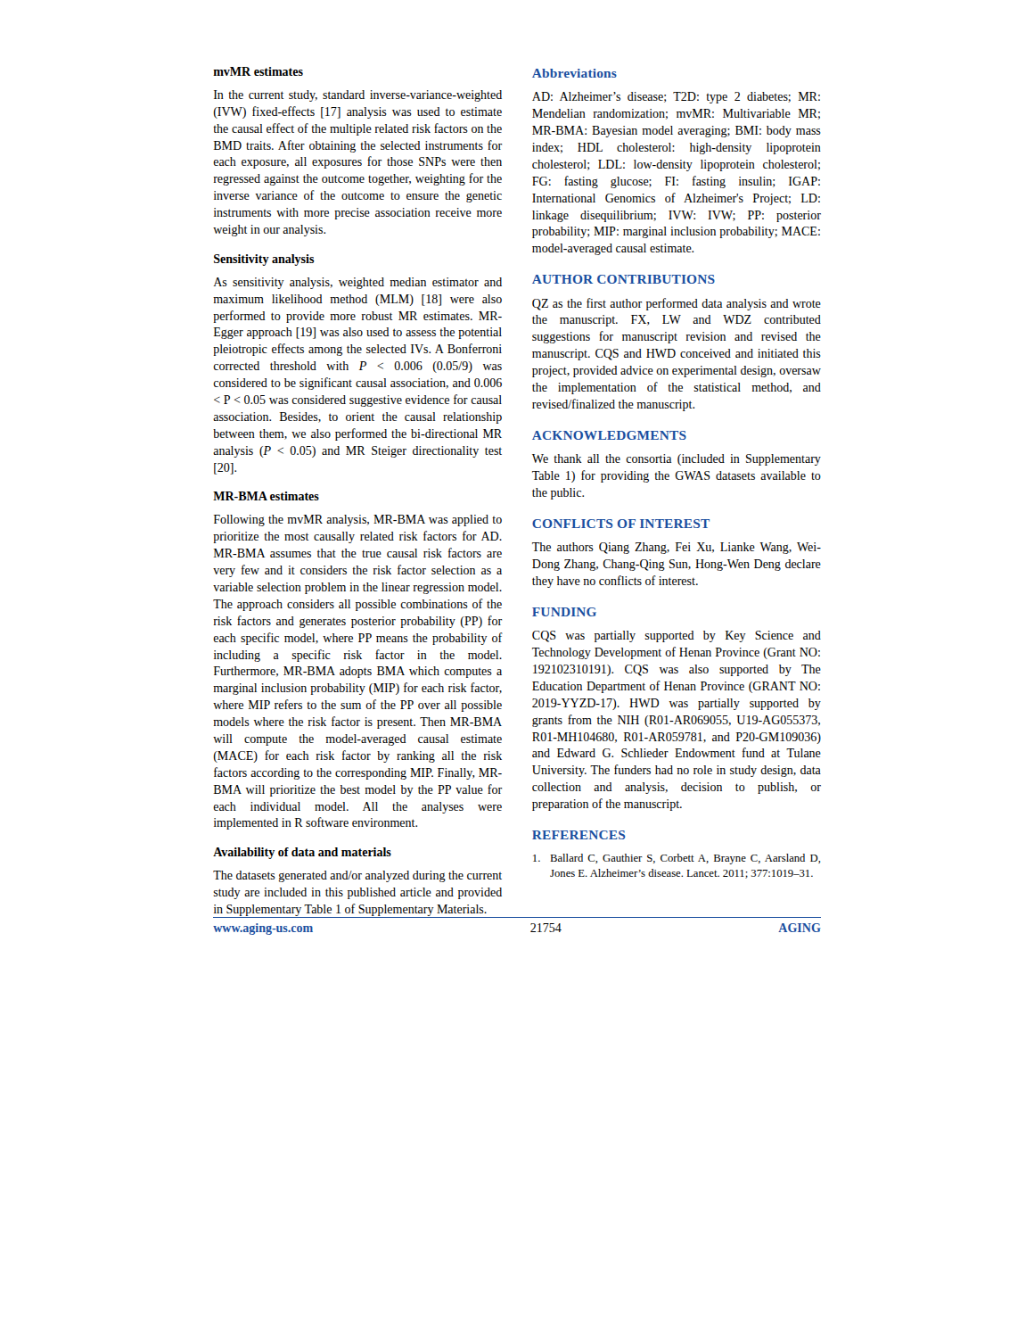mvMR estimates
In the current study, standard inverse-variance-weighted (IVW) fixed-effects [17] analysis was used to estimate the causal effect of the multiple related risk factors on the BMD traits. After obtaining the selected instruments for each exposure, all exposures for those SNPs were then regressed against the outcome together, weighting for the inverse variance of the outcome to ensure the genetic instruments with more precise association receive more weight in our analysis.
Sensitivity analysis
As sensitivity analysis, weighted median estimator and maximum likelihood method (MLM) [18] were also performed to provide more robust MR estimates. MR-Egger approach [19] was also used to assess the potential pleiotropic effects among the selected IVs. A Bonferroni corrected threshold with P < 0.006 (0.05/9) was considered to be significant causal association, and 0.006 < P < 0.05 was considered suggestive evidence for causal association. Besides, to orient the causal relationship between them, we also performed the bi-directional MR analysis (P < 0.05) and MR Steiger directionality test [20].
MR-BMA estimates
Following the mvMR analysis, MR-BMA was applied to prioritize the most causally related risk factors for AD. MR-BMA assumes that the true causal risk factors are very few and it considers the risk factor selection as a variable selection problem in the linear regression model. The approach considers all possible combinations of the risk factors and generates posterior probability (PP) for each specific model, where PP means the probability of including a specific risk factor in the model. Furthermore, MR-BMA adopts BMA which computes a marginal inclusion probability (MIP) for each risk factor, where MIP refers to the sum of the PP over all possible models where the risk factor is present. Then MR-BMA will compute the model-averaged causal estimate (MACE) for each risk factor by ranking all the risk factors according to the corresponding MIP. Finally, MR-BMA will prioritize the best model by the PP value for each individual model. All the analyses were implemented in R software environment.
Availability of data and materials
The datasets generated and/or analyzed during the current study are included in this published article and provided in Supplementary Table 1 of Supplementary Materials.
Abbreviations
AD: Alzheimer’s disease; T2D: type 2 diabetes; MR: Mendelian randomization; mvMR: Multivariable MR; MR-BMA: Bayesian model averaging; BMI: body mass index; HDL cholesterol: high-density lipoprotein cholesterol; LDL: low-density lipoprotein cholesterol; FG: fasting glucose; FI: fasting insulin; IGAP: International Genomics of Alzheimer's Project; LD: linkage disequilibrium; IVW: IVW; PP: posterior probability; MIP: marginal inclusion probability; MACE: model-averaged causal estimate.
AUTHOR CONTRIBUTIONS
QZ as the first author performed data analysis and wrote the manuscript. FX, LW and WDZ contributed suggestions for manuscript revision and revised the manuscript. CQS and HWD conceived and initiated this project, provided advice on experimental design, oversaw the implementation of the statistical method, and revised/finalized the manuscript.
ACKNOWLEDGMENTS
We thank all the consortia (included in Supplementary Table 1) for providing the GWAS datasets available to the public.
CONFLICTS OF INTEREST
The authors Qiang Zhang, Fei Xu, Lianke Wang, Wei-Dong Zhang, Chang-Qing Sun, Hong-Wen Deng declare they have no conflicts of interest.
FUNDING
CQS was partially supported by Key Science and Technology Development of Henan Province (Grant NO: 192102310191). CQS was also supported by The Education Department of Henan Province (GRANT NO: 2019-YYZD-17). HWD was partially supported by grants from the NIH (R01-AR069055, U19-AG055373, R01-MH104680, R01-AR059781, and P20-GM109036) and Edward G. Schlieder Endowment fund at Tulane University. The funders had no role in study design, data collection and analysis, decision to publish, or preparation of the manuscript.
REFERENCES
1.
Ballard C, Gauthier S, Corbett A, Brayne C, Aarsland D, Jones E. Alzheimer’s disease. Lancet. 2011; 377:1019–31.
www.aging-us.com 21754 AGING